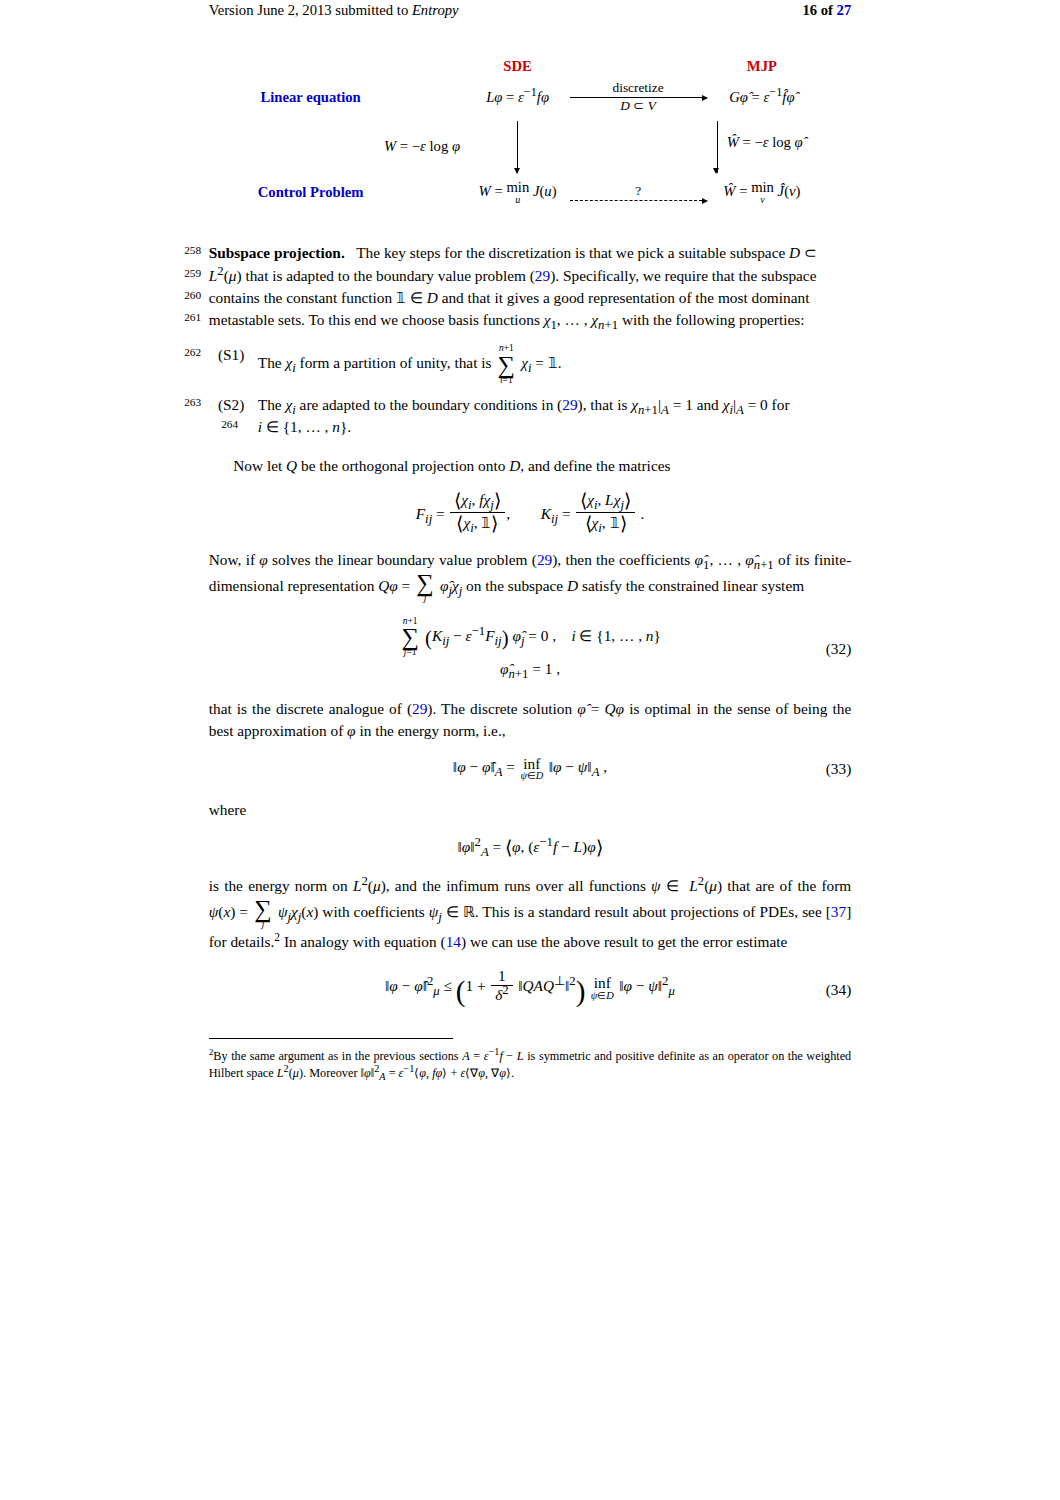Version June 2, 2013 submitted to Entropy
16 of 27
| | | SDE | | MJP |
| Linear equation | | L φ = ε −1 f φ | discretize D ⊂ V | G φ̂ = ε −1 f̂ φ̂ |
| | W = − ε log φ | | | Ŵ = − ε log φ̂ |
| Control Problem | | W = min u J ( u ) | ? | Ŵ = min v Ĵ ( v ) |
258
Subspace projection. The key steps for the discretization is that we pick a suitable subspace D ⊂
259
L2(μ) that is adapted to the boundary value problem (29). Specifically, we require that the subspace
260
contains the constant function 𝟙 ∈ D and that it gives a good representation of the most dominant
261
metastable sets. To this end we choose basis functions χ1, … , χn+1 with the following properties:
262 (S1) The χi form a partition of unity, that is n+1∑i=1 χi = 𝟙.
263 (S2) The χi are adapted to the boundary conditions in (29), that is χn+1|A = 1 and χi|A = 0 for 264 i ∈ {1, … , n}.
Now let Q be the orthogonal projection onto D, and define the matrices
Fij = ⟨χi, fχj⟩ ⟨χi, 𝟙⟩ , Kij = ⟨χi, Lχj⟩ ⟨χi, 𝟙⟩ .
Now, if φ solves the linear boundary value problem (29), then the coefficients φ̂1, … , φ̂n+1 of its finite-dimensional representation Qφ = ∑j φ̂jχj on the subspace D satisfy the constrained linear system
n+1∑j=1 (Kij − ε−1Fij) φ̂j = 0 , i ∈ {1, … , n}
φ̂n+1 = 1 ,
(32)
that is the discrete analogue of (29). The discrete solution φ̂ = Qφ is optimal in the sense of being the best approximation of φ in the energy norm, i.e.,
‖φ − φ̂‖A = inf ψ∈D ‖φ − ψ‖A ,
(33)
where
‖φ‖2A = ⟨φ, (ε−1f − L)φ⟩
is the energy norm on L2(μ), and the infimum runs over all functions ψ ∈ L2(μ) that are of the form ψ(x) = ∑j ψjχj(x) with coefficients ψj ∈ ℝ. This is a standard result about projections of PDEs, see [37] for details.2 In analogy with equation (14) we can use the above result to get the error estimate
‖φ − φ̂‖2μ ≤ (1 + 1 δ2 ‖QAQ⊥‖2) inf ψ∈D ‖φ − ψ‖2μ
(34)
2 By the same argument as in the previous sections A = ε−1f − L is symmetric and positive definite as an operator on the weighted Hilbert space L2(μ). Moreover ‖φ‖2A = ε−1⟨φ, fφ⟩ + ε⟨∇φ, ∇φ⟩.